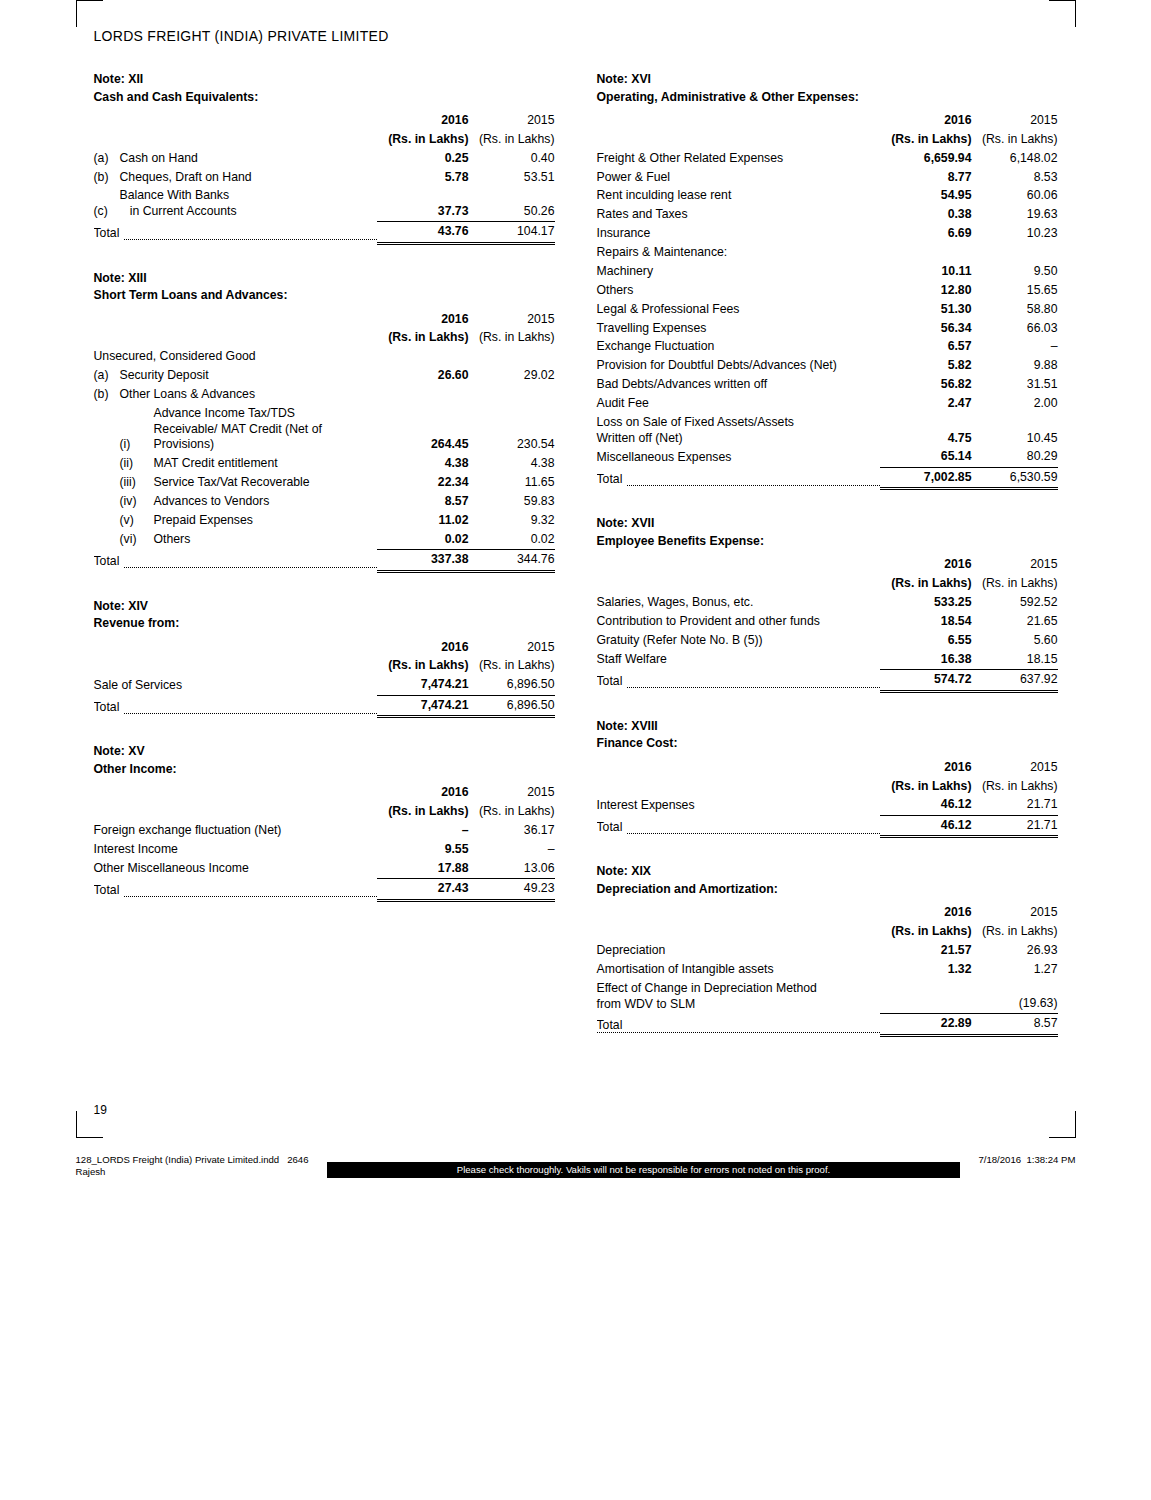LORDS FREIGHT (INDIA) PRIVATE LIMITED
Note: XII
Cash and Cash Equivalents:
| | | 2016 | 2015 |
| | | (Rs. in Lakhs) | (Rs. in Lakhs) |
| (a) | Cash on Hand | 0.25 | 0.40 |
| (b) | Cheques, Draft on Hand | 5.78 | 53.51 |
| (c) | Balance With Banks in Current Accounts | 37.73 | 50.26 |
| Total | 43.76 | 104.17 |
Note: XIII
Short Term Loans and Advances:
| | | | 2016 | 2015 |
| | | | (Rs. in Lakhs) | (Rs. in Lakhs) |
| Unsecured, Considered Good | | |
| (a) | Security Deposit | 26.60 | 29.02 |
| (b) | Other Loans & Advances | | |
| | (i) | Advance Income Tax/TDS Receivable/ MAT Credit (Net of Provisions) | 264.45 | 230.54 |
| | (ii) | MAT Credit entitlement | 4.38 | 4.38 |
| | (iii) | Service Tax/Vat Recoverable | 22.34 | 11.65 |
| | (iv) | Advances to Vendors | 8.57 | 59.83 |
| | (v) | Prepaid Expenses | 11.02 | 9.32 |
| | (vi) | Others | 0.02 | 0.02 |
| Total | 337.38 | 344.76 |
Note: XIV
Revenue from:
| | 2016 | 2015 |
| | (Rs. in Lakhs) | (Rs. in Lakhs) |
| Sale of Services | 7,474.21 | 6,896.50 |
| Total | 7,474.21 | 6,896.50 |
Note: XV
Other Income:
| | 2016 | 2015 |
| | (Rs. in Lakhs) | (Rs. in Lakhs) |
| Foreign exchange fluctuation (Net) | – | 36.17 |
| Interest Income | 9.55 | – |
| Other Miscellaneous Income | 17.88 | 13.06 |
| Total | 27.43 | 49.23 |
Note: XVI
Operating, Administrative & Other Expenses:
| | 2016 | 2015 |
| | (Rs. in Lakhs) | (Rs. in Lakhs) |
| Freight & Other Related Expenses | 6,659.94 | 6,148.02 |
| Power & Fuel | 8.77 | 8.53 |
| Rent inculding lease rent | 54.95 | 60.06 |
| Rates and Taxes | 0.38 | 19.63 |
| Insurance | 6.69 | 10.23 |
| Repairs & Maintenance: | | |
| Machinery | 10.11 | 9.50 |
| Others | 12.80 | 15.65 |
| Legal & Professional Fees | 51.30 | 58.80 |
| Travelling Expenses | 56.34 | 66.03 |
| Exchange Fluctuation | 6.57 | – |
| Provision for Doubtful Debts/Advances (Net) | 5.82 | 9.88 |
| Bad Debts/Advances written off | 56.82 | 31.51 |
| Audit Fee | 2.47 | 2.00 |
| Loss on Sale of Fixed Assets/Assets Written off (Net) | 4.75 | 10.45 |
| Miscellaneous Expenses | 65.14 | 80.29 |
| Total | 7,002.85 | 6,530.59 |
Note: XVII
Employee Benefits Expense:
| | 2016 | 2015 |
| | (Rs. in Lakhs) | (Rs. in Lakhs) |
| Salaries, Wages, Bonus, etc. | 533.25 | 592.52 |
| Contribution to Provident and other funds | 18.54 | 21.65 |
| Gratuity (Refer Note No. B (5)) | 6.55 | 5.60 |
| Staff Welfare | 16.38 | 18.15 |
| Total | 574.72 | 637.92 |
Note: XVIII
Finance Cost:
| | 2016 | 2015 |
| | (Rs. in Lakhs) | (Rs. in Lakhs) |
| Interest Expenses | 46.12 | 21.71 |
| Total | 46.12 | 21.71 |
Note: XIX
Depreciation and Amortization:
| | 2016 | 2015 |
| | (Rs. in Lakhs) | (Rs. in Lakhs) |
| Depreciation | 21.57 | 26.93 |
| Amortisation of Intangible assets | 1.32 | 1.27 |
| Effect of Change in Depreciation Method from WDV to SLM | | (19.63) |
| Total | 22.89 | 8.57 |
19
128_LORDS Freight (India) Private Limited.indd 2646
Rajesh
Please check thoroughly. Vakils will not be responsible for errors not noted on this proof.
7/18/2016 1:38:24 PM